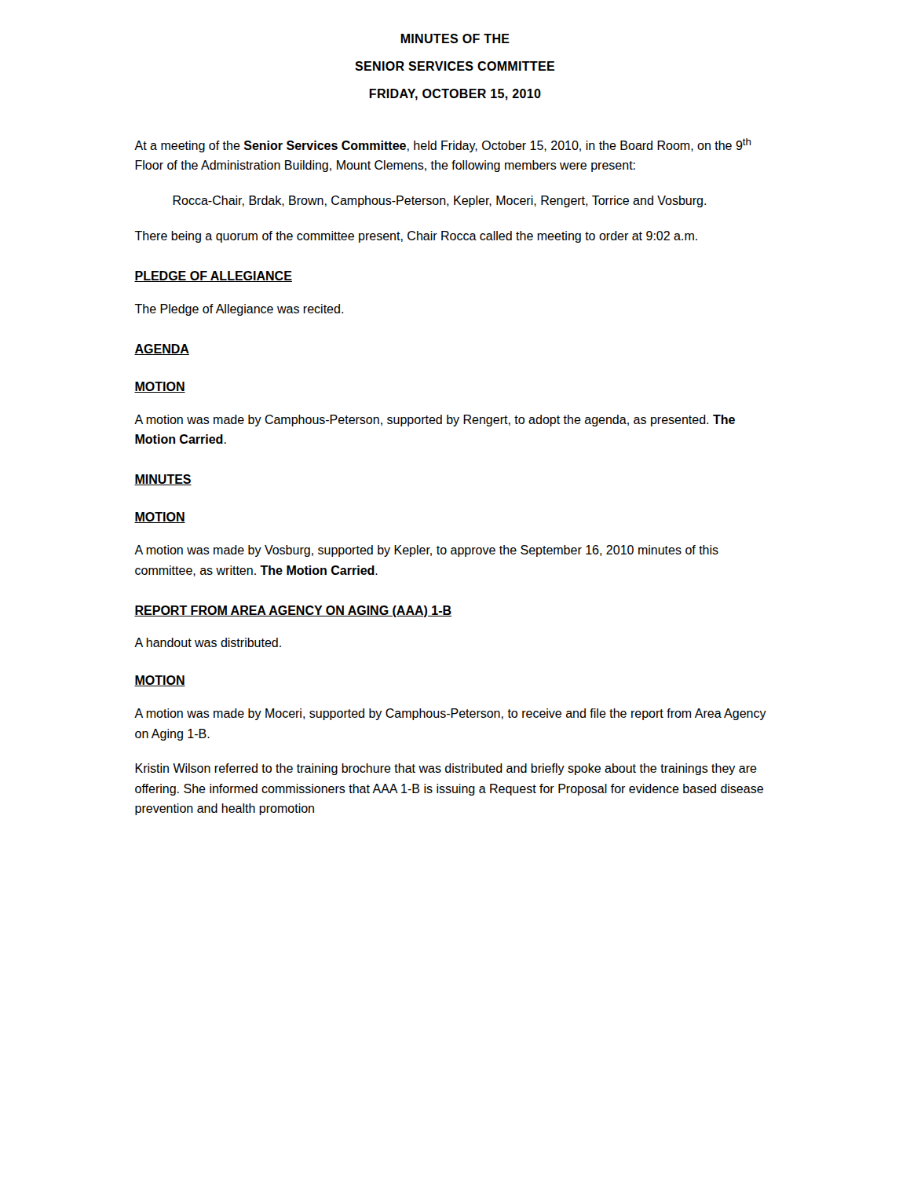MINUTES OF THE
SENIOR SERVICES COMMITTEE
FRIDAY, OCTOBER 15, 2010
At a meeting of the Senior Services Committee, held Friday, October 15, 2010, in the Board Room, on the 9th Floor of the Administration Building, Mount Clemens, the following members were present:
Rocca-Chair, Brdak, Brown, Camphous-Peterson, Kepler, Moceri, Rengert, Torrice and Vosburg.
There being a quorum of the committee present, Chair Rocca called the meeting to order at 9:02 a.m.
PLEDGE OF ALLEGIANCE
The Pledge of Allegiance was recited.
AGENDA
MOTION
A motion was made by Camphous-Peterson, supported by Rengert, to adopt the agenda, as presented. The Motion Carried.
MINUTES
MOTION
A motion was made by Vosburg, supported by Kepler, to approve the September 16, 2010 minutes of this committee, as written. The Motion Carried.
REPORT FROM AREA AGENCY ON AGING (AAA) 1-B
A handout was distributed.
MOTION
A motion was made by Moceri, supported by Camphous-Peterson, to receive and file the report from Area Agency on Aging 1-B.
Kristin Wilson referred to the training brochure that was distributed and briefly spoke about the trainings they are offering. She informed commissioners that AAA 1-B is issuing a Request for Proposal for evidence based disease prevention and health promotion